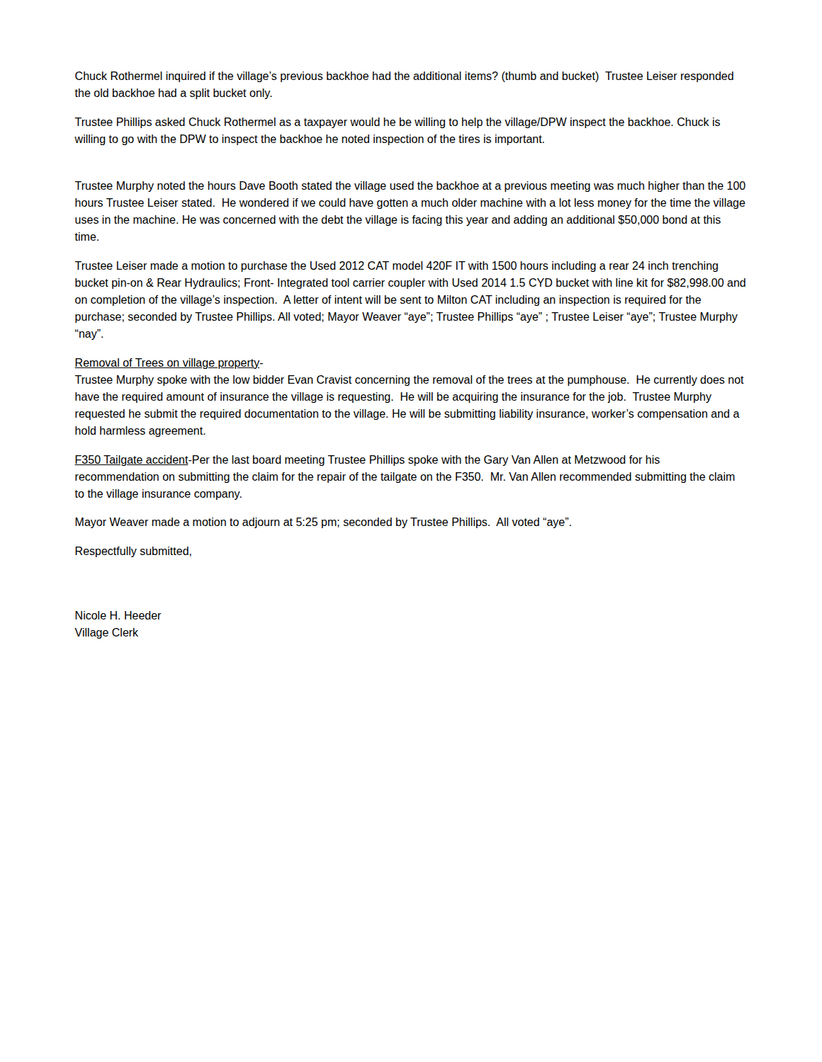Chuck Rothermel inquired if the village’s previous backhoe had the additional items? (thumb and bucket) Trustee Leiser responded the old backhoe had a split bucket only.
Trustee Phillips asked Chuck Rothermel as a taxpayer would he be willing to help the village/DPW inspect the backhoe. Chuck is willing to go with the DPW to inspect the backhoe he noted inspection of the tires is important.
Trustee Murphy noted the hours Dave Booth stated the village used the backhoe at a previous meeting was much higher than the 100 hours Trustee Leiser stated. He wondered if we could have gotten a much older machine with a lot less money for the time the village uses in the machine. He was concerned with the debt the village is facing this year and adding an additional $50,000 bond at this time.
Trustee Leiser made a motion to purchase the Used 2012 CAT model 420F IT with 1500 hours including a rear 24 inch trenching bucket pin-on & Rear Hydraulics; Front- Integrated tool carrier coupler with Used 2014 1.5 CYD bucket with line kit for $82,998.00 and on completion of the village’s inspection. A letter of intent will be sent to Milton CAT including an inspection is required for the purchase; seconded by Trustee Phillips. All voted; Mayor Weaver “aye”; Trustee Phillips “aye” ; Trustee Leiser “aye”; Trustee Murphy “nay”.
Removal of Trees on village property-
Trustee Murphy spoke with the low bidder Evan Cravist concerning the removal of the trees at the pumphouse. He currently does not have the required amount of insurance the village is requesting. He will be acquiring the insurance for the job. Trustee Murphy requested he submit the required documentation to the village. He will be submitting liability insurance, worker’s compensation and a hold harmless agreement.
F350 Tailgate accident-Per the last board meeting Trustee Phillips spoke with the Gary Van Allen at Metzwood for his recommendation on submitting the claim for the repair of the tailgate on the F350. Mr. Van Allen recommended submitting the claim to the village insurance company.
Mayor Weaver made a motion to adjourn at 5:25 pm; seconded by Trustee Phillips. All voted “aye”.
Respectfully submitted,
Nicole H. Heeder
Village Clerk